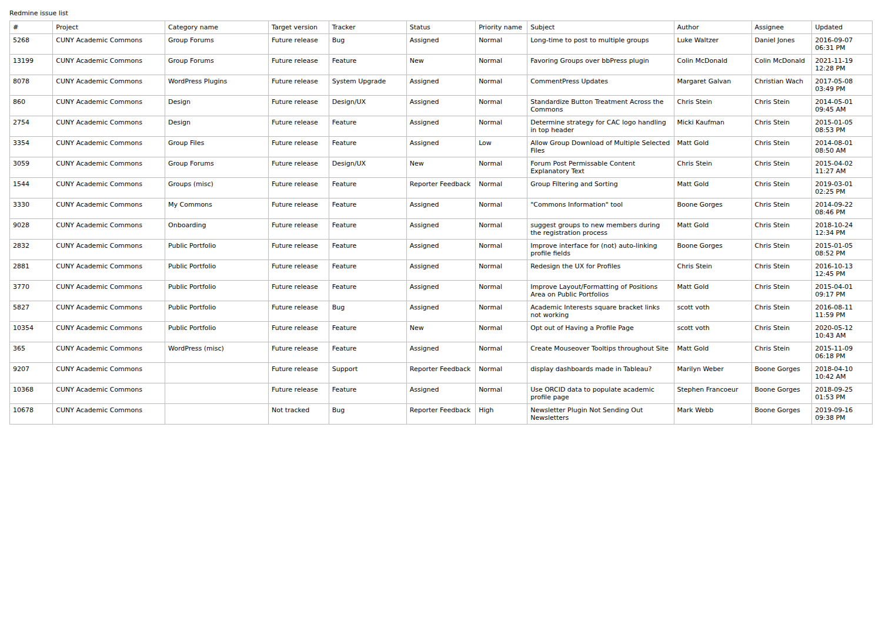Redmine issue list
| # | Project | Category name | Target version | Tracker | Status | Priority name | Subject | Author | Assignee | Updated |
| --- | --- | --- | --- | --- | --- | --- | --- | --- | --- | --- |
| 5268 | CUNY Academic Commons | Group Forums | Future release | Bug | Assigned | Normal | Long-time to post to multiple groups | Luke Waltzer | Daniel Jones | 2016-09-07 06:31 PM |
| 13199 | CUNY Academic Commons | Group Forums | Future release | Feature | New | Normal | Favoring Groups over bbPress plugin | Colin McDonald | Colin McDonald | 2021-11-19 12:28 PM |
| 8078 | CUNY Academic Commons | WordPress Plugins | Future release | System Upgrade | Assigned | Normal | CommentPress Updates | Margaret Galvan | Christian Wach | 2017-05-08 03:49 PM |
| 860 | CUNY Academic Commons | Design | Future release | Design/UX | Assigned | Normal | Standardize Button Treatment Across the Commons | Chris Stein | Chris Stein | 2014-05-01 09:45 AM |
| 2754 | CUNY Academic Commons | Design | Future release | Feature | Assigned | Normal | Determine strategy for CAC logo handling in top header | Micki Kaufman | Chris Stein | 2015-01-05 08:53 PM |
| 3354 | CUNY Academic Commons | Group Files | Future release | Feature | Assigned | Low | Allow Group Download of Multiple Selected Files | Matt Gold | Chris Stein | 2014-08-01 08:50 AM |
| 3059 | CUNY Academic Commons | Group Forums | Future release | Design/UX | New | Normal | Forum Post Permissable Content Explanatory Text | Chris Stein | Chris Stein | 2015-04-02 11:27 AM |
| 1544 | CUNY Academic Commons | Groups (misc) | Future release | Feature | Reporter Feedback | Normal | Group Filtering and Sorting | Matt Gold | Chris Stein | 2019-03-01 02:25 PM |
| 3330 | CUNY Academic Commons | My Commons | Future release | Feature | Assigned | Normal | "Commons Information" tool | Boone Gorges | Chris Stein | 2014-09-22 08:46 PM |
| 9028 | CUNY Academic Commons | Onboarding | Future release | Feature | Assigned | Normal | suggest groups to new members during the registration process | Matt Gold | Chris Stein | 2018-10-24 12:34 PM |
| 2832 | CUNY Academic Commons | Public Portfolio | Future release | Feature | Assigned | Normal | Improve interface for (not) auto-linking profile fields | Boone Gorges | Chris Stein | 2015-01-05 08:52 PM |
| 2881 | CUNY Academic Commons | Public Portfolio | Future release | Feature | Assigned | Normal | Redesign the UX for Profiles | Chris Stein | Chris Stein | 2016-10-13 12:45 PM |
| 3770 | CUNY Academic Commons | Public Portfolio | Future release | Feature | Assigned | Normal | Improve Layout/Formatting of Positions Area on Public Portfolios | Matt Gold | Chris Stein | 2015-04-01 09:17 PM |
| 5827 | CUNY Academic Commons | Public Portfolio | Future release | Bug | Assigned | Normal | Academic Interests square bracket links not working | scott voth | Chris Stein | 2016-08-11 11:59 PM |
| 10354 | CUNY Academic Commons | Public Portfolio | Future release | Feature | New | Normal | Opt out of Having a Profile Page | scott voth | Chris Stein | 2020-05-12 10:43 AM |
| 365 | CUNY Academic Commons | WordPress (misc) | Future release | Feature | Assigned | Normal | Create Mouseover Tooltips throughout Site | Matt Gold | Chris Stein | 2015-11-09 06:18 PM |
| 9207 | CUNY Academic Commons | | Future release | Support | Reporter Feedback | Normal | display dashboards made in Tableau? | Marilyn Weber | Boone Gorges | 2018-04-10 10:42 AM |
| 10368 | CUNY Academic Commons | | Future release | Feature | Assigned | Normal | Use ORCID data to populate academic profile page | Stephen Francoeur | Boone Gorges | 2018-09-25 01:53 PM |
| 10678 | CUNY Academic Commons | | Not tracked | Bug | Reporter Feedback | High | Newsletter Plugin Not Sending Out Newsletters | Mark Webb | Boone Gorges | 2019-09-16 09:38 PM |